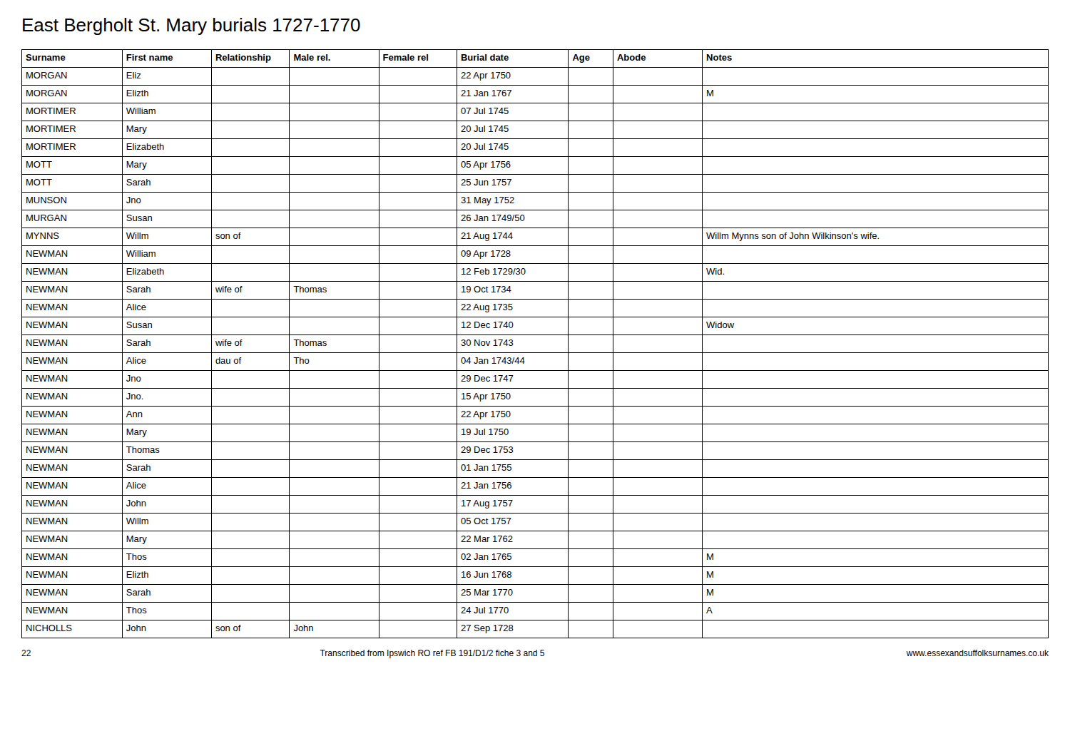East Bergholt St. Mary burials 1727-1770
| Surname | First name | Relationship | Male rel. | Female rel | Burial date | Age | Abode | Notes |
| --- | --- | --- | --- | --- | --- | --- | --- | --- |
| MORGAN | Eliz | | | | 22 Apr 1750 | | | |
| MORGAN | Elizth | | | | 21 Jan 1767 | | | M |
| MORTIMER | William | | | | 07 Jul 1745 | | | |
| MORTIMER | Mary | | | | 20 Jul 1745 | | | |
| MORTIMER | Elizabeth | | | | 20 Jul 1745 | | | |
| MOTT | Mary | | | | 05 Apr 1756 | | | |
| MOTT | Sarah | | | | 25 Jun 1757 | | | |
| MUNSON | Jno | | | | 31 May 1752 | | | |
| MURGAN | Susan | | | | 26 Jan 1749/50 | | | |
| MYNNS | Willm | son of | | | 21 Aug 1744 | | | Willm Mynns son of John Wilkinson's wife. |
| NEWMAN | William | | | | 09 Apr 1728 | | | |
| NEWMAN | Elizabeth | | | | 12 Feb 1729/30 | | | Wid. |
| NEWMAN | Sarah | wife of | Thomas | | 19 Oct 1734 | | | |
| NEWMAN | Alice | | | | 22 Aug 1735 | | | |
| NEWMAN | Susan | | | | 12 Dec 1740 | | | Widow |
| NEWMAN | Sarah | wife of | Thomas | | 30 Nov 1743 | | | |
| NEWMAN | Alice | dau of | Tho | | 04 Jan 1743/44 | | | |
| NEWMAN | Jno | | | | 29 Dec 1747 | | | |
| NEWMAN | Jno. | | | | 15 Apr 1750 | | | |
| NEWMAN | Ann | | | | 22 Apr 1750 | | | |
| NEWMAN | Mary | | | | 19 Jul 1750 | | | |
| NEWMAN | Thomas | | | | 29 Dec 1753 | | | |
| NEWMAN | Sarah | | | | 01 Jan 1755 | | | |
| NEWMAN | Alice | | | | 21 Jan 1756 | | | |
| NEWMAN | John | | | | 17 Aug 1757 | | | |
| NEWMAN | Willm | | | | 05 Oct 1757 | | | |
| NEWMAN | Mary | | | | 22 Mar 1762 | | | |
| NEWMAN | Thos | | | | 02 Jan 1765 | | | M |
| NEWMAN | Elizth | | | | 16 Jun 1768 | | | M |
| NEWMAN | Sarah | | | | 25 Mar 1770 | | | M |
| NEWMAN | Thos | | | | 24 Jul 1770 | | | A |
| NICHOLLS | John | son of | John | | 27 Sep 1728 | | | |
22
Transcribed from Ipswich RO ref FB 191/D1/2 fiche 3 and 5
www.essexandsuffolksurnames.co.uk